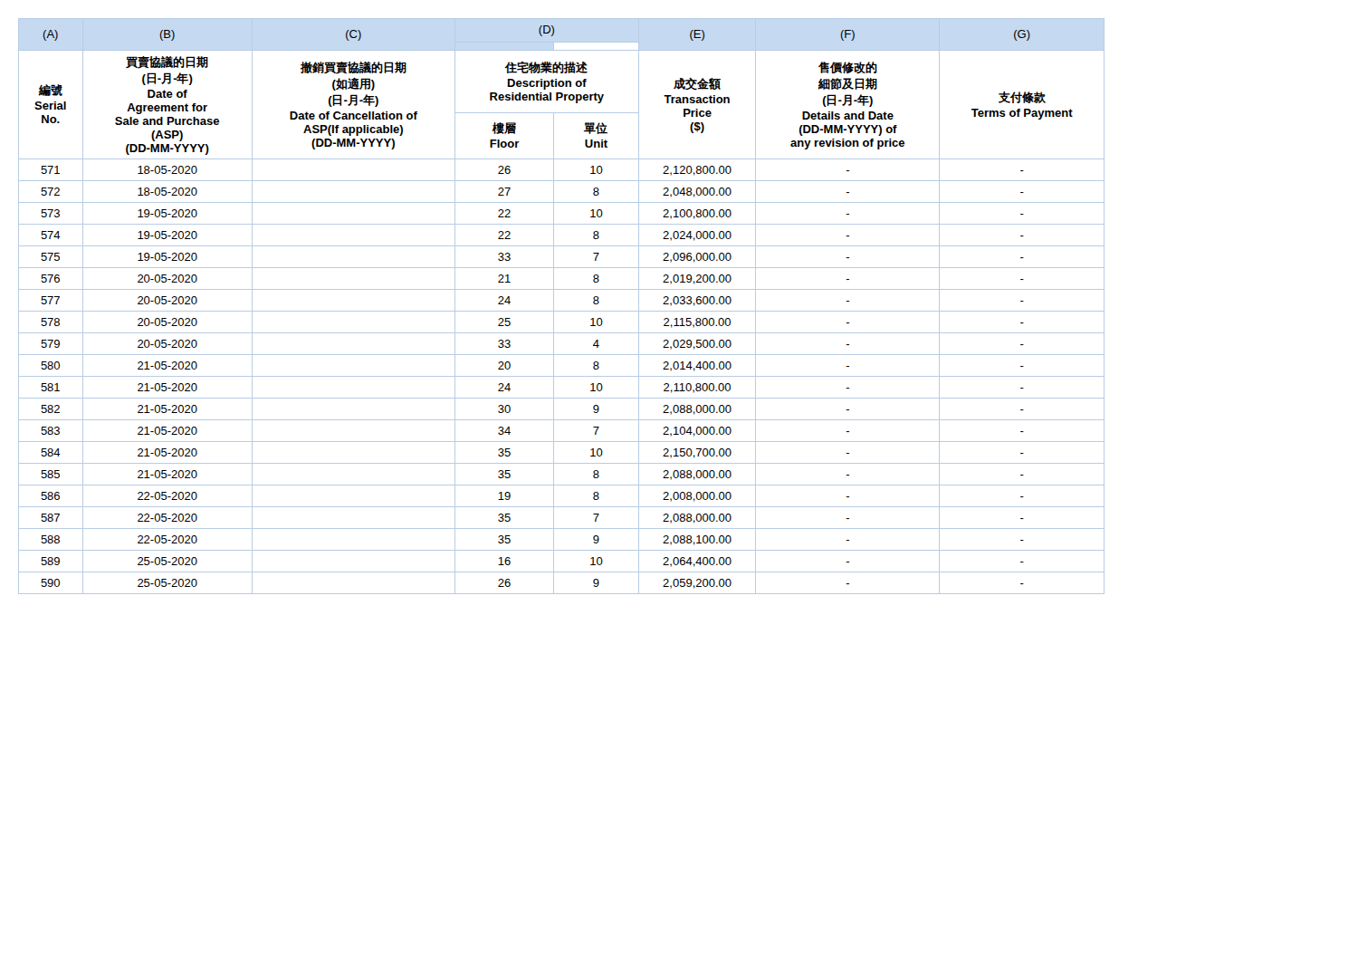| (A) | (B) | (C) | (D) | (E) | (F) | (G) |
| --- | --- | --- | --- | --- | --- | --- |
| 編號 Serial No. | 買賣協議的日期 (日-月-年) Date of Agreement for Sale and Purchase (ASP) (DD-MM-YYYY) | 撤銷買賣協議的日期 (如適用) (日-月-年) Date of Cancellation of ASP(If applicable) (DD-MM-YYYY) | 住宅物業的描述 Description of Residential Property | 成交金額 Transaction Price ($) | 售價修改的 細節及日期 (日-月-年) Details and Date (DD-MM-YYYY) of any revision of price | 支付條款 Terms of Payment |
| 樓層 Floor | 單位 Unit |
| 571 | 18-05-2020 | | 26 | 10 | 2,120,800.00 | - | - |
| 572 | 18-05-2020 | | 27 | 8 | 2,048,000.00 | - | - |
| 573 | 19-05-2020 | | 22 | 10 | 2,100,800.00 | - | - |
| 574 | 19-05-2020 | | 22 | 8 | 2,024,000.00 | - | - |
| 575 | 19-05-2020 | | 33 | 7 | 2,096,000.00 | - | - |
| 576 | 20-05-2020 | | 21 | 8 | 2,019,200.00 | - | - |
| 577 | 20-05-2020 | | 24 | 8 | 2,033,600.00 | - | - |
| 578 | 20-05-2020 | | 25 | 10 | 2,115,800.00 | - | - |
| 579 | 20-05-2020 | | 33 | 4 | 2,029,500.00 | - | - |
| 580 | 21-05-2020 | | 20 | 8 | 2,014,400.00 | - | - |
| 581 | 21-05-2020 | | 24 | 10 | 2,110,800.00 | - | - |
| 582 | 21-05-2020 | | 30 | 9 | 2,088,000.00 | - | - |
| 583 | 21-05-2020 | | 34 | 7 | 2,104,000.00 | - | - |
| 584 | 21-05-2020 | | 35 | 10 | 2,150,700.00 | - | - |
| 585 | 21-05-2020 | | 35 | 8 | 2,088,000.00 | - | - |
| 586 | 22-05-2020 | | 19 | 8 | 2,008,000.00 | - | - |
| 587 | 22-05-2020 | | 35 | 7 | 2,088,000.00 | - | - |
| 588 | 22-05-2020 | | 35 | 9 | 2,088,100.00 | - | - |
| 589 | 25-05-2020 | | 16 | 10 | 2,064,400.00 | - | - |
| 590 | 25-05-2020 | | 26 | 9 | 2,059,200.00 | - | - |